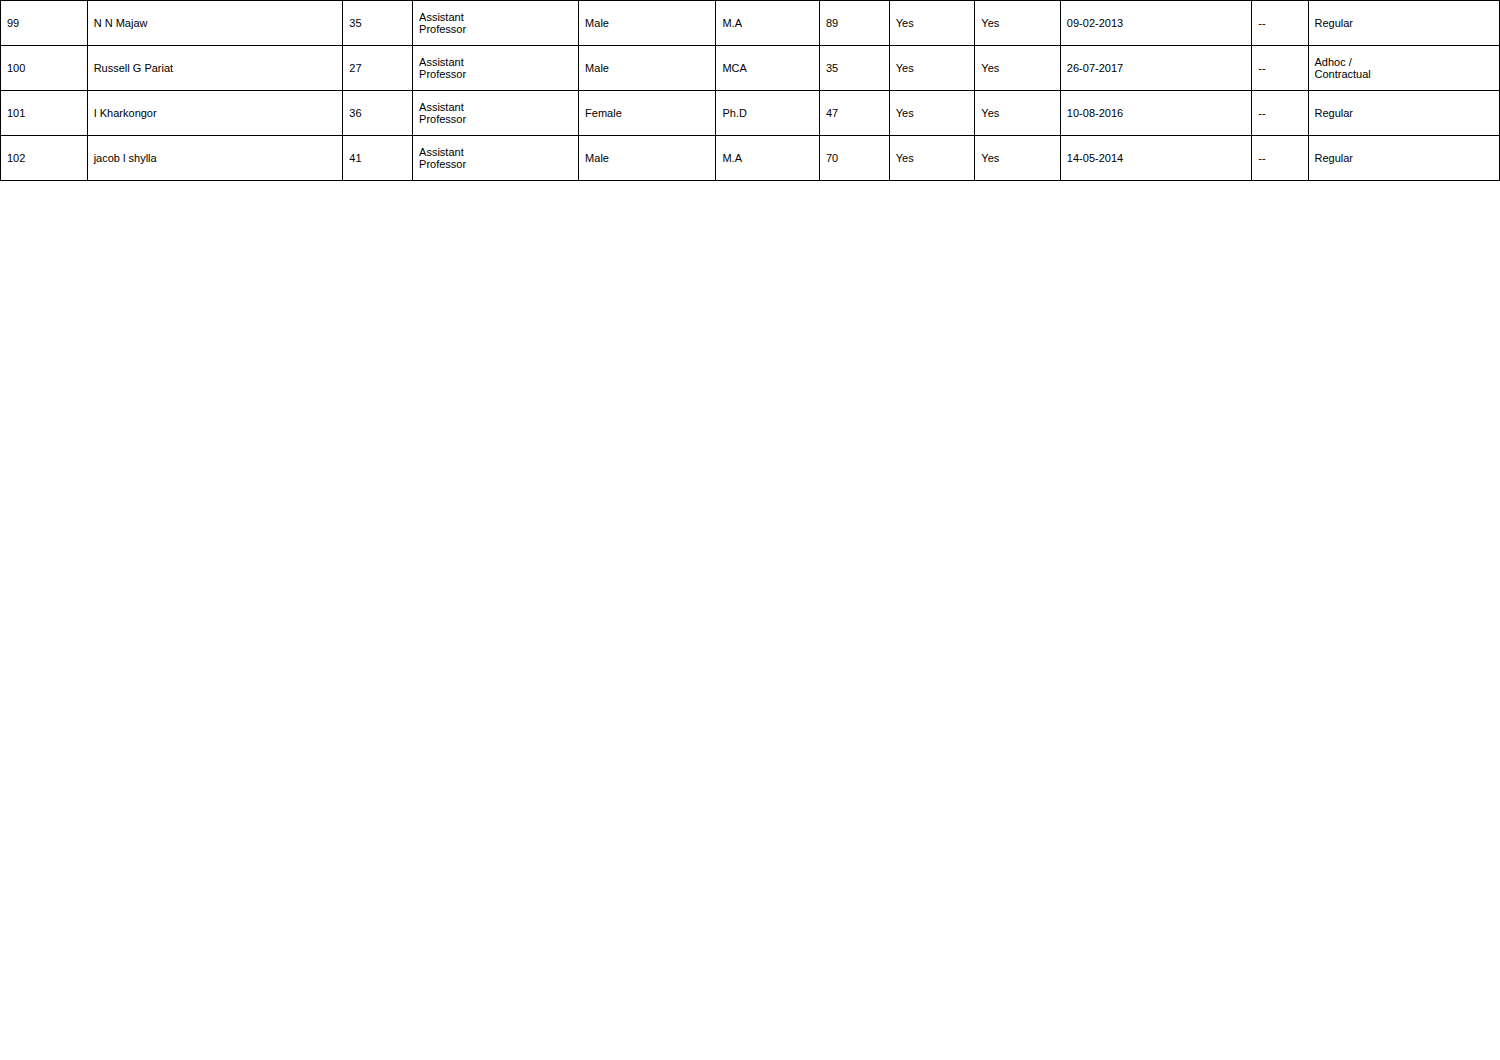| 99 | N N Majaw | 35 | Assistant Professor | Male | M.A | 89 | Yes | Yes | 09-02-2013 | -- | Regular |
| 100 | Russell G Pariat | 27 | Assistant Professor | Male | MCA | 35 | Yes | Yes | 26-07-2017 | -- | Adhoc / Contractual |
| 101 | I Kharkongor | 36 | Assistant Professor | Female | Ph.D | 47 | Yes | Yes | 10-08-2016 | -- | Regular |
| 102 | jacob l shylla | 41 | Assistant Professor | Male | M.A | 70 | Yes | Yes | 14-05-2014 | -- | Regular |